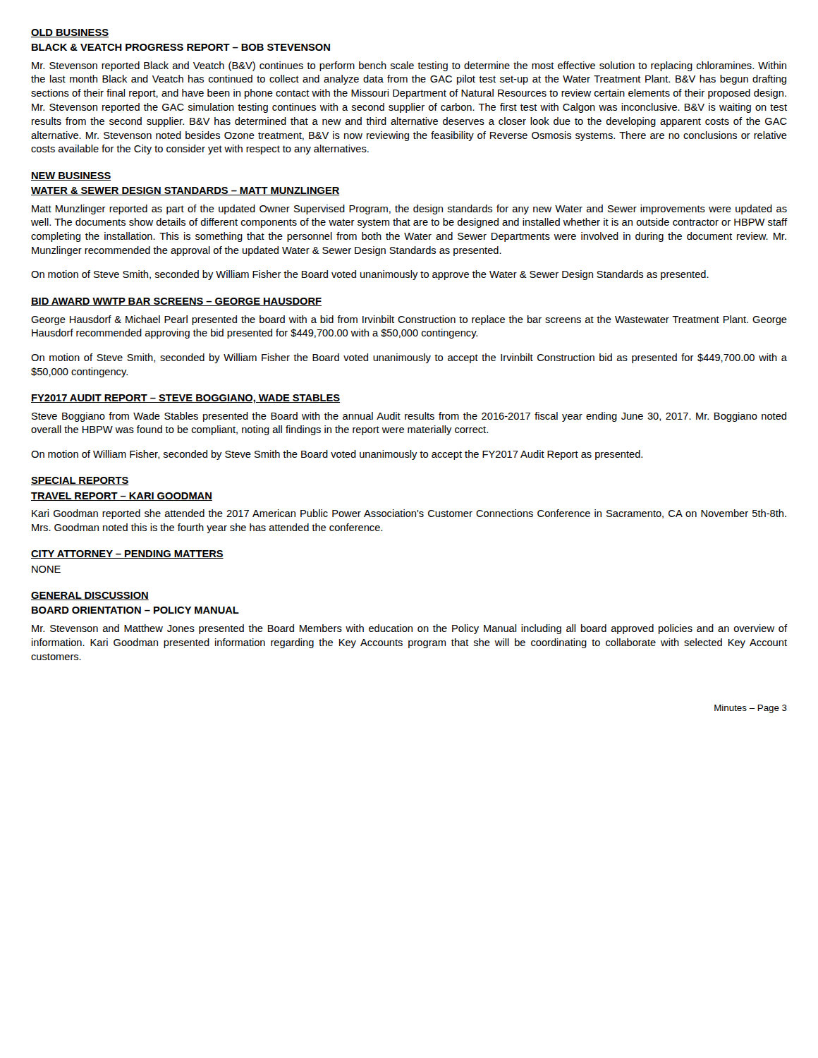OLD BUSINESS
BLACK & VEATCH PROGRESS REPORT – BOB STEVENSON
Mr. Stevenson reported Black and Veatch (B&V) continues to perform bench scale testing to determine the most effective solution to replacing chloramines. Within the last month Black and Veatch has continued to collect and analyze data from the GAC pilot test set-up at the Water Treatment Plant. B&V has begun drafting sections of their final report, and have been in phone contact with the Missouri Department of Natural Resources to review certain elements of their proposed design. Mr. Stevenson reported the GAC simulation testing continues with a second supplier of carbon. The first test with Calgon was inconclusive. B&V is waiting on test results from the second supplier. B&V has determined that a new and third alternative deserves a closer look due to the developing apparent costs of the GAC alternative. Mr. Stevenson noted besides Ozone treatment, B&V is now reviewing the feasibility of Reverse Osmosis systems. There are no conclusions or relative costs available for the City to consider yet with respect to any alternatives.
NEW BUSINESS
WATER & SEWER DESIGN STANDARDS – MATT MUNZLINGER
Matt Munzlinger reported as part of the updated Owner Supervised Program, the design standards for any new Water and Sewer improvements were updated as well. The documents show details of different components of the water system that are to be designed and installed whether it is an outside contractor or HBPW staff completing the installation. This is something that the personnel from both the Water and Sewer Departments were involved in during the document review. Mr. Munzlinger recommended the approval of the updated Water & Sewer Design Standards as presented.
On motion of Steve Smith, seconded by William Fisher the Board voted unanimously to approve the Water & Sewer Design Standards as presented.
BID AWARD WWTP BAR SCREENS – GEORGE HAUSDORF
George Hausdorf & Michael Pearl presented the board with a bid from Irvinbilt Construction to replace the bar screens at the Wastewater Treatment Plant. George Hausdorf recommended approving the bid presented for $449,700.00 with a $50,000 contingency.
On motion of Steve Smith, seconded by William Fisher the Board voted unanimously to accept the Irvinbilt Construction bid as presented for $449,700.00 with a $50,000 contingency.
FY2017 AUDIT REPORT – STEVE BOGGIANO, WADE STABLES
Steve Boggiano from Wade Stables presented the Board with the annual Audit results from the 2016-2017 fiscal year ending June 30, 2017. Mr. Boggiano noted overall the HBPW was found to be compliant, noting all findings in the report were materially correct.
On motion of William Fisher, seconded by Steve Smith the Board voted unanimously to accept the FY2017 Audit Report as presented.
SPECIAL REPORTS
TRAVEL REPORT – KARI GOODMAN
Kari Goodman reported she attended the 2017 American Public Power Association's Customer Connections Conference in Sacramento, CA on November 5th-8th. Mrs. Goodman noted this is the fourth year she has attended the conference.
CITY ATTORNEY – PENDING MATTERS
NONE
GENERAL DISCUSSION
BOARD ORIENTATION – POLICY MANUAL
Mr. Stevenson and Matthew Jones presented the Board Members with education on the Policy Manual including all board approved policies and an overview of information. Kari Goodman presented information regarding the Key Accounts program that she will be coordinating to collaborate with selected Key Account customers.
Minutes – Page 3